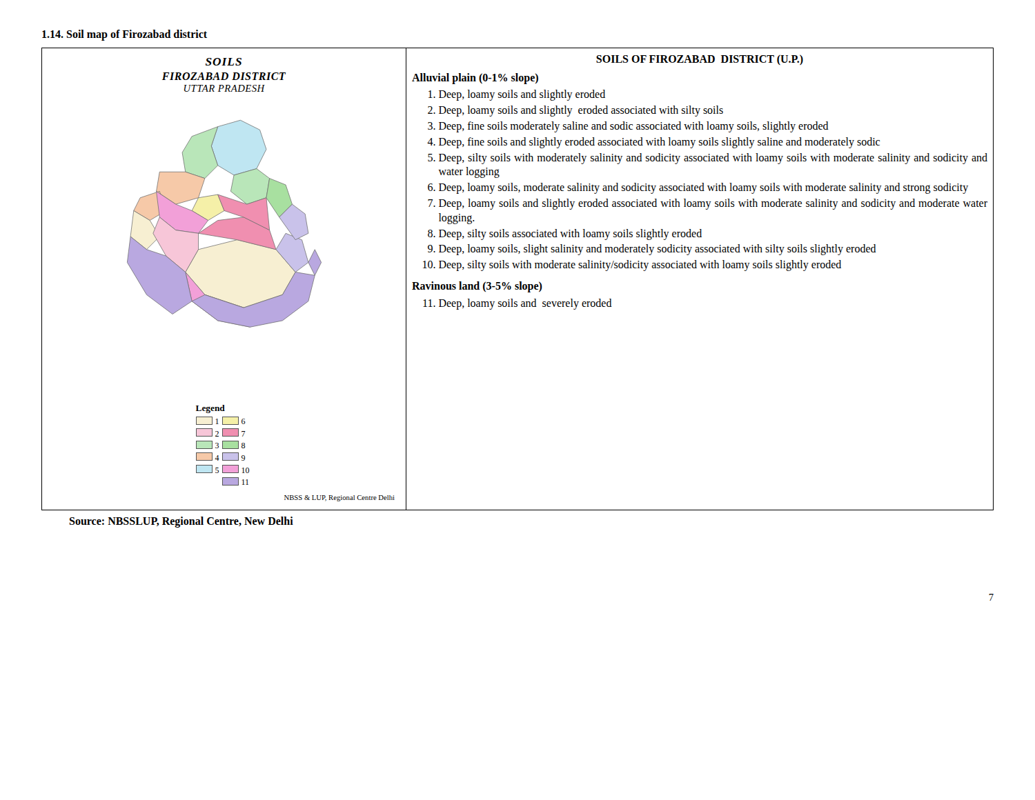1.14. Soil map of Firozabad district
| SOILS FIROZABAD DISTRICT UTTAR PRADESH Legend / / 1 / / 6 / / / 2 / / 7 / / / 3 / / 8 / / / 4 / / 9 / / / 5 / / 10 / / / / / 11 / NBSS & LUP, Regional Centre Delhi | SOILS OF FIROZABAD DISTRICT (U.P.) Alluvial plain (0-1% slope) Deep, loamy soils and slightly eroded Deep, loamy soils and slightly eroded associated with silty soils Deep, fine soils moderately saline and sodic associated with loamy soils, slightly eroded Deep, fine soils and slightly eroded associated with loamy soils slightly saline and moderately sodic Deep, silty soils with moderately salinity and sodicity associated with loamy soils with moderate salinity and sodicity and water logging Deep, loamy soils, moderate salinity and sodicity associated with loamy soils with moderate salinity and strong sodicity Deep, loamy soils and slightly eroded associated with loamy soils with moderate salinity and sodicity and moderate water logging. Deep, silty soils associated with loamy soils slightly eroded Deep, loamy soils, slight salinity and moderately sodicity associated with silty soils slightly eroded Deep, silty soils with moderate salinity/sodicity associated with loamy soils slightly eroded Ravinous land (3-5% slope) Deep, loamy soils and severely eroded |
Source: NBSSLUP, Regional Centre, New Delhi
7